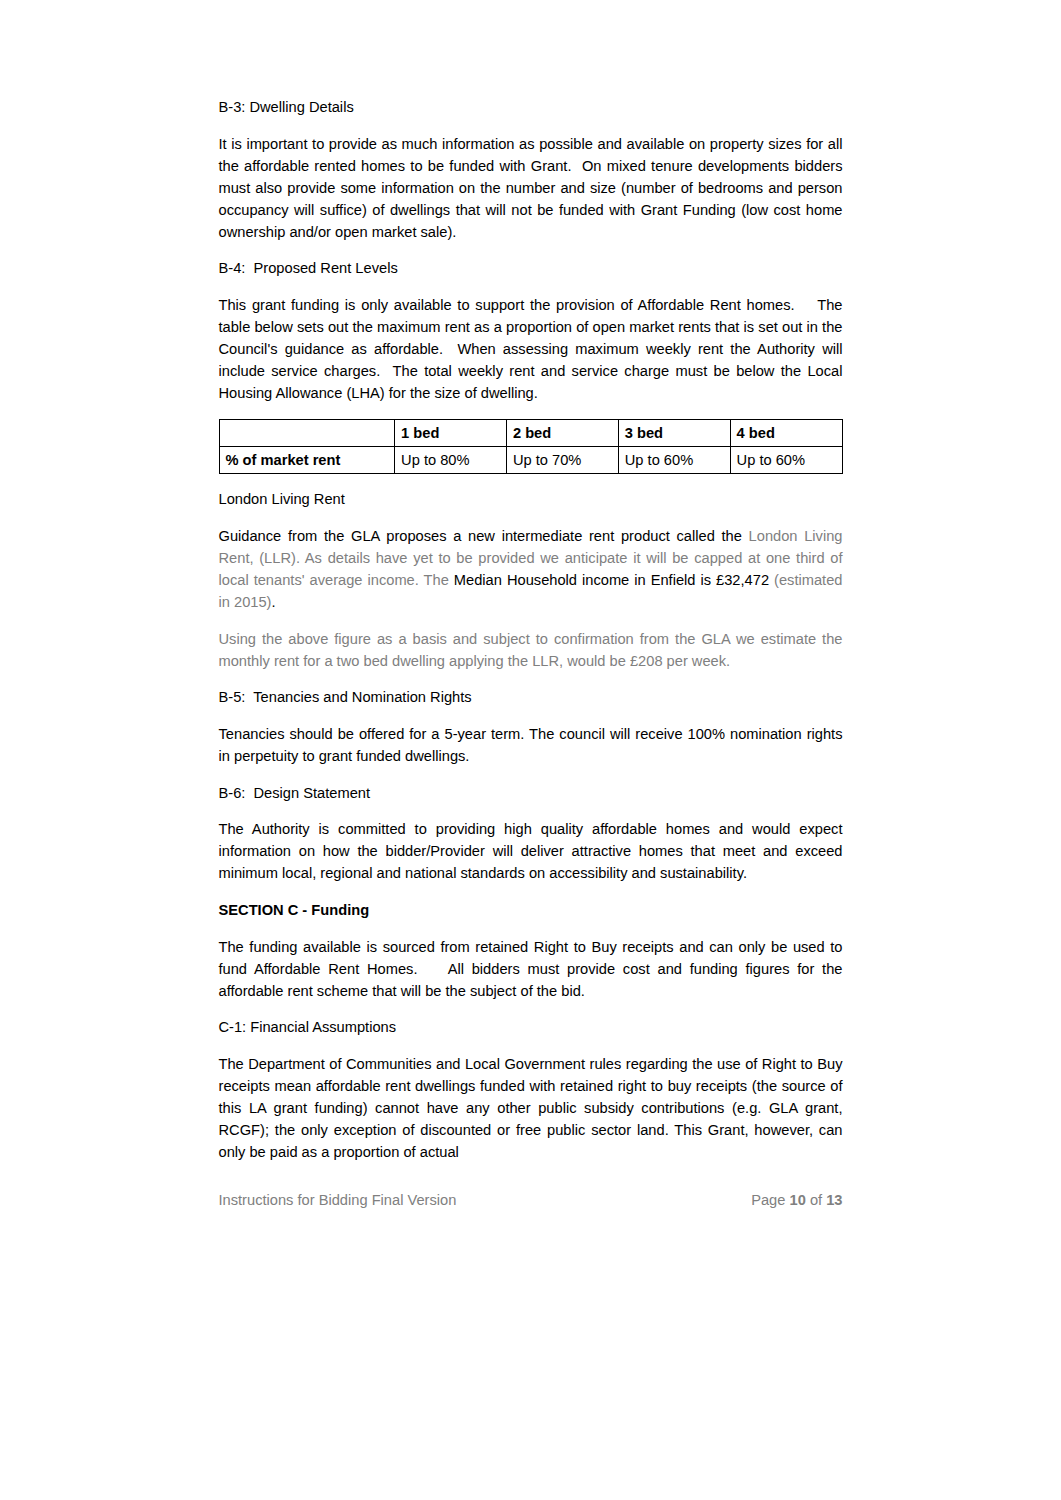B-3: Dwelling Details
It is important to provide as much information as possible and available on property sizes for all the affordable rented homes to be funded with Grant. On mixed tenure developments bidders must also provide some information on the number and size (number of bedrooms and person occupancy will suffice) of dwellings that will not be funded with Grant Funding (low cost home ownership and/or open market sale).
B-4: Proposed Rent Levels
This grant funding is only available to support the provision of Affordable Rent homes. The table below sets out the maximum rent as a proportion of open market rents that is set out in the Council's guidance as affordable. When assessing maximum weekly rent the Authority will include service charges. The total weekly rent and service charge must be below the Local Housing Allowance (LHA) for the size of dwelling.
| | 1 bed | 2 bed | 3 bed | 4 bed |
| % of market rent | Up to 80% | Up to 70% | Up to 60% | Up to 60% |
London Living Rent
Guidance from the GLA proposes a new intermediate rent product called the London Living Rent, (LLR). As details have yet to be provided we anticipate it will be capped at one third of local tenants' average income. The Median Household income in Enfield is £32,472 (estimated in 2015).
Using the above figure as a basis and subject to confirmation from the GLA we estimate the monthly rent for a two bed dwelling applying the LLR, would be £208 per week.
B-5: Tenancies and Nomination Rights
Tenancies should be offered for a 5-year term. The council will receive 100% nomination rights in perpetuity to grant funded dwellings.
B-6: Design Statement
The Authority is committed to providing high quality affordable homes and would expect information on how the bidder/Provider will deliver attractive homes that meet and exceed minimum local, regional and national standards on accessibility and sustainability.
SECTION C - Funding
The funding available is sourced from retained Right to Buy receipts and can only be used to fund Affordable Rent Homes. All bidders must provide cost and funding figures for the affordable rent scheme that will be the subject of the bid.
C-1: Financial Assumptions
The Department of Communities and Local Government rules regarding the use of Right to Buy receipts mean affordable rent dwellings funded with retained right to buy receipts (the source of this LA grant funding) cannot have any other public subsidy contributions (e.g. GLA grant, RCGF); the only exception of discounted or free public sector land. This Grant, however, can only be paid as a proportion of actual
Instructions for Bidding Final Version Page 10 of 13